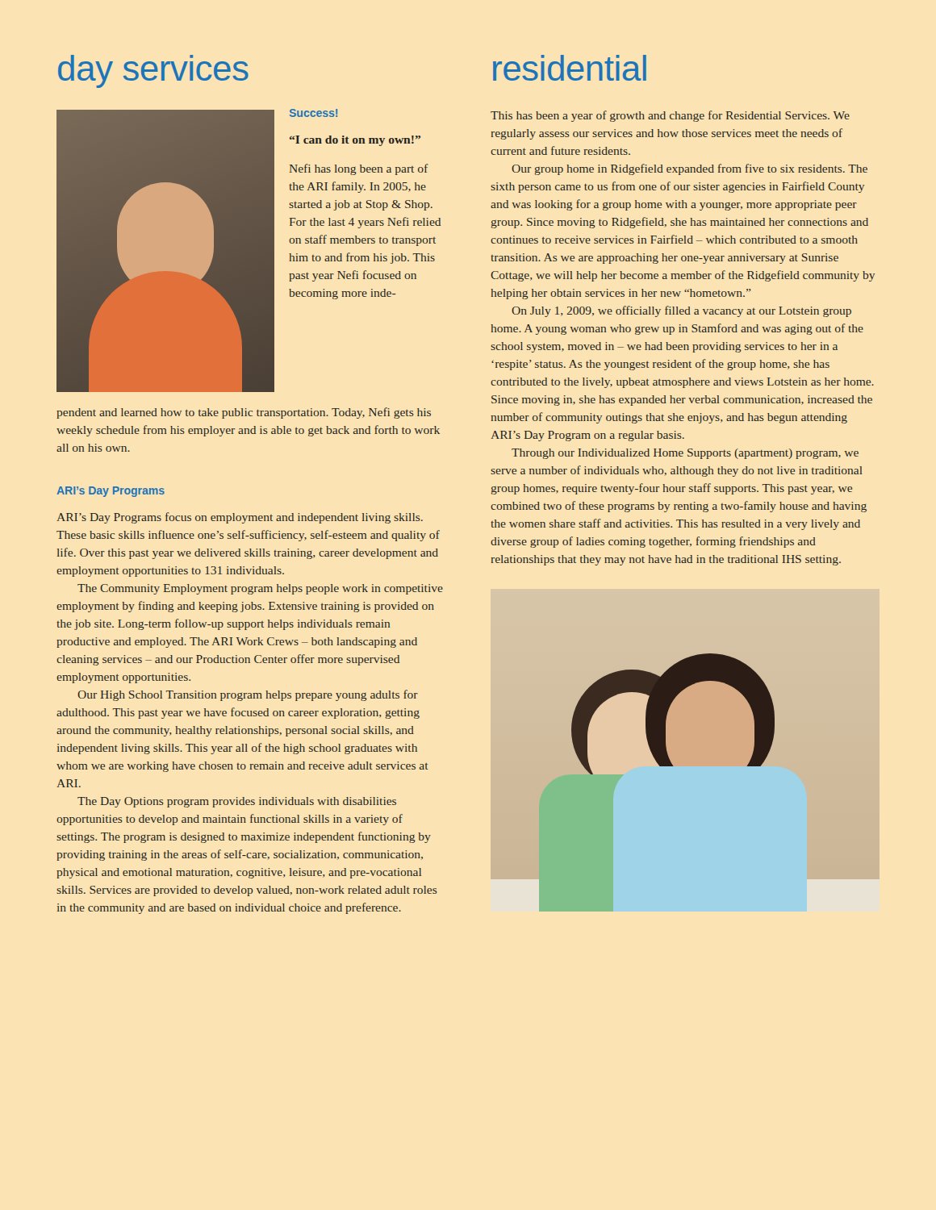day services
Success!
“I can do it on my own!”
Nefi has long been a part of the ARI family. In 2005, he started a job at Stop & Shop. For the last 4 years Nefi relied on staff members to transport him to and from his job. This past year Nefi focused on becoming more inde-
pendent and learned how to take public transportation. Today, Nefi gets his weekly schedule from his employer and is able to get back and forth to work all on his own.
ARI’s Day Programs
ARI’s Day Programs focus on employment and independent living skills. These basic skills influence one’s self-sufficiency, self-esteem and quality of life. Over this past year we delivered skills training, career development and employment opportunities to 131 individuals.
The Community Employment program helps people work in competitive employment by finding and keeping jobs. Extensive training is provided on the job site. Long-term follow-up support helps individuals remain productive and employed. The ARI Work Crews – both landscaping and cleaning services – and our Production Center offer more supervised employment opportunities.
Our High School Transition program helps prepare young adults for adulthood. This past year we have focused on career exploration, getting around the community, healthy relationships, personal social skills, and independent living skills. This year all of the high school graduates with whom we are working have chosen to remain and receive adult services at ARI.
The Day Options program provides individuals with disabilities opportunities to develop and maintain functional skills in a variety of settings. The program is designed to maximize independent functioning by providing training in the areas of self-care, socialization, communication, physical and emotional maturation, cognitive, leisure, and pre-vocational skills. Services are provided to develop valued, non-work related adult roles in the community and are based on individual choice and preference.
residential
This has been a year of growth and change for Residential Services. We regularly assess our services and how those services meet the needs of current and future residents.
Our group home in Ridgefield expanded from five to six residents. The sixth person came to us from one of our sister agencies in Fairfield County and was looking for a group home with a younger, more appropriate peer group. Since moving to Ridgefield, she has maintained her connections and continues to receive services in Fairfield – which contributed to a smooth transition. As we are approaching her one-year anniversary at Sunrise Cottage, we will help her become a member of the Ridgefield community by helping her obtain services in her new “hometown.”
On July 1, 2009, we officially filled a vacancy at our Lotstein group home. A young woman who grew up in Stamford and was aging out of the school system, moved in – we had been providing services to her in a ‘respite’ status. As the youngest resident of the group home, she has contributed to the lively, upbeat atmosphere and views Lotstein as her home. Since moving in, she has expanded her verbal communication, increased the number of community outings that she enjoys, and has begun attending ARI’s Day Program on a regular basis.
Through our Individualized Home Supports (apartment) program, we serve a number of individuals who, although they do not live in traditional group homes, require twenty-four hour staff supports. This past year, we combined two of these programs by renting a two-family house and having the women share staff and activities. This has resulted in a very lively and diverse group of ladies coming together, forming friendships and relationships that they may not have had in the traditional IHS setting.